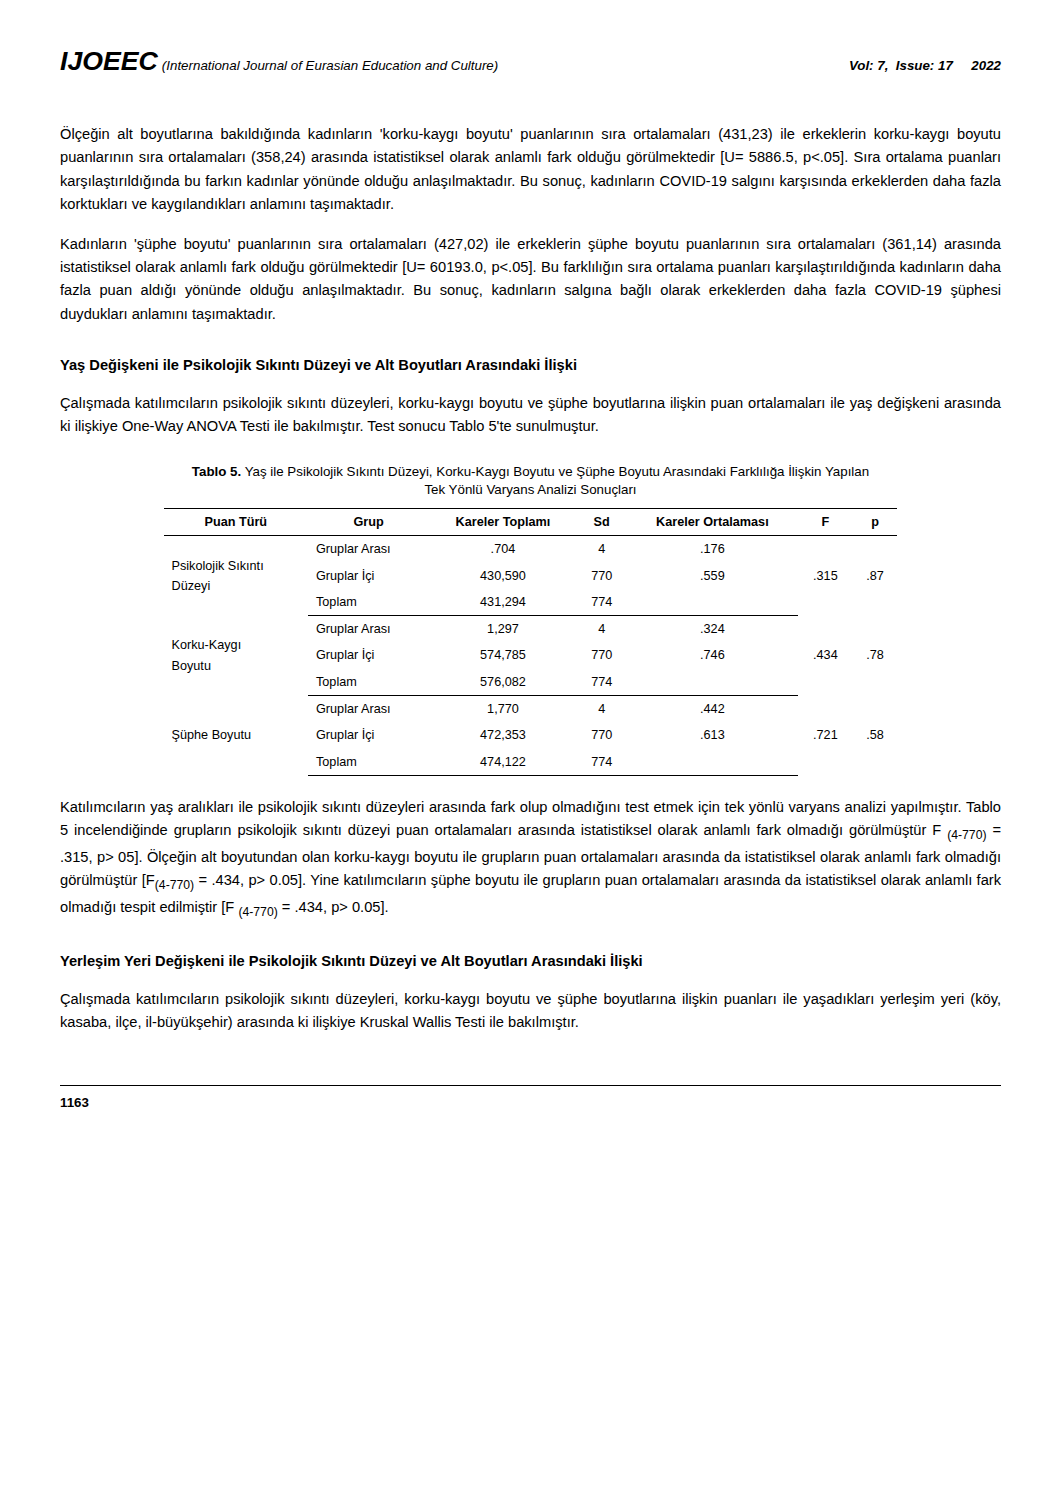IJOEEC (International Journal of Eurasian Education and Culture)
Vol: 7, Issue: 17 2022
Ölçeğin alt boyutlarına bakıldığında kadınların 'korku-kaygı boyutu' puanlarının sıra ortalamaları (431,23) ile erkeklerin korku-kaygı boyutu puanlarının sıra ortalamaları (358,24) arasında istatistiksel olarak anlamlı fark olduğu görülmektedir [U= 5886.5, p<.05]. Sıra ortalama puanları karşılaştırıldığında bu farkın kadınlar yönünde olduğu anlaşılmaktadır. Bu sonuç, kadınların COVID-19 salgını karşısında erkeklerden daha fazla korktukları ve kaygılandıkları anlamını taşımaktadır.
Kadınların 'şüphe boyutu' puanlarının sıra ortalamaları (427,02) ile erkeklerin şüphe boyutu puanlarının sıra ortalamaları (361,14) arasında istatistiksel olarak anlamlı fark olduğu görülmektedir [U= 60193.0, p<.05]. Bu farklılığın sıra ortalama puanları karşılaştırıldığında kadınların daha fazla puan aldığı yönünde olduğu anlaşılmaktadır. Bu sonuç, kadınların salgına bağlı olarak erkeklerden daha fazla COVID-19 şüphesi duydukları anlamını taşımaktadır.
Yaş Değişkeni ile Psikolojik Sıkıntı Düzeyi ve Alt Boyutları Arasındaki İlişki
Çalışmada katılımcıların psikolojik sıkıntı düzeyleri, korku-kaygı boyutu ve şüphe boyutlarına ilişkin puan ortalamaları ile yaş değişkeni arasında ki ilişkiye One-Way ANOVA Testi ile bakılmıştır. Test sonucu Tablo 5'te sunulmuştur.
Tablo 5. Yaş ile Psikolojik Sıkıntı Düzeyi, Korku-Kaygı Boyutu ve Şüphe Boyutu Arasındaki Farklılığa İlişkin Yapılan
Tek Yönlü Varyans Analizi Sonuçları
| Puan Türü | Grup | Kareler Toplamı | Sd | Kareler Ortalaması | F | p |
| --- | --- | --- | --- | --- | --- | --- |
| Psikolojik Sıkıntı Düzeyi | Gruplar Arası | .704 | 4 | .176 | .315 | .87 |
| Gruplar İçi | 430,590 | 770 | .559 |
| Toplam | 431,294 | 774 | |
| Korku-Kaygı Boyutu | Gruplar Arası | 1,297 | 4 | .324 | .434 | .78 |
| Gruplar İçi | 574,785 | 770 | .746 |
| Toplam | 576,082 | 774 | |
| Şüphe Boyutu | Gruplar Arası | 1,770 | 4 | .442 | .721 | .58 |
| Gruplar İçi | 472,353 | 770 | .613 |
| Toplam | 474,122 | 774 | |
Katılımcıların yaş aralıkları ile psikolojik sıkıntı düzeyleri arasında fark olup olmadığını test etmek için tek yönlü varyans analizi yapılmıştır. Tablo 5 incelendiğinde grupların psikolojik sıkıntı düzeyi puan ortalamaları arasında istatistiksel olarak anlamlı fark olmadığı görülmüştür F (4-770) = .315, p> 05]. Ölçeğin alt boyutundan olan korku-kaygı boyutu ile grupların puan ortalamaları arasında da istatistiksel olarak anlamlı fark olmadığı görülmüştür [F(4-770) = .434, p> 0.05]. Yine katılımcıların şüphe boyutu ile grupların puan ortalamaları arasında da istatistiksel olarak anlamlı fark olmadığı tespit edilmiştir [F (4-770) = .434, p> 0.05].
Yerleşim Yeri Değişkeni ile Psikolojik Sıkıntı Düzeyi ve Alt Boyutları Arasındaki İlişki
Çalışmada katılımcıların psikolojik sıkıntı düzeyleri, korku-kaygı boyutu ve şüphe boyutlarına ilişkin puanları ile yaşadıkları yerleşim yeri (köy, kasaba, ilçe, il-büyükşehir) arasında ki ilişkiye Kruskal Wallis Testi ile bakılmıştır.
1163